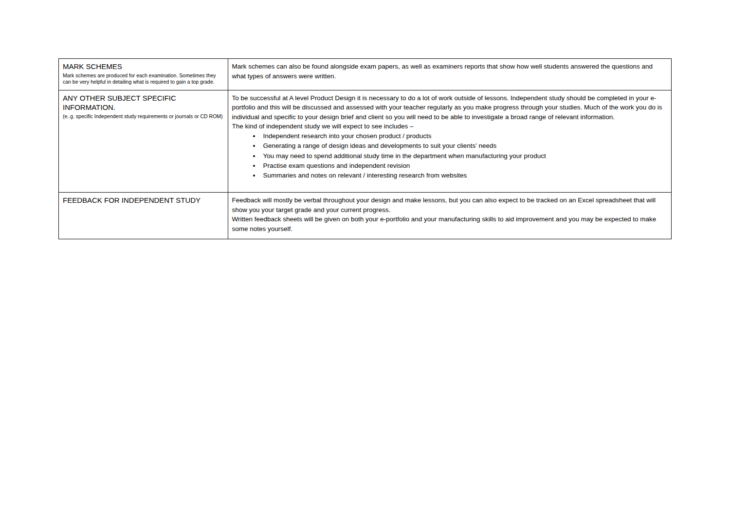| MARK SCHEMES Mark schemes are produced for each examination. Sometimes they can be very helpful in detailing what is required to gain a top grade. | Mark schemes can also be found alongside exam papers, as well as examiners reports that show how well students answered the questions and what types of answers were written. |
| ANY OTHER SUBJECT SPECIFIC INFORMATION. (e..g. specific Independent study requirements or journals or CD ROM) | To be successful at A level Product Design it is necessary to do a lot of work outside of lessons. Independent study should be completed in your e-portfolio and this will be discussed and assessed with your teacher regularly as you make progress through your studies. Much of the work you do is individual and specific to your design brief and client so you will need to be able to investigate a broad range of relevant information. The kind of independent study we will expect to see includes – Independent research into your chosen product / products Generating a range of design ideas and developments to suit your clients’ needs You may need to spend additional study time in the department when manufacturing your product Practise exam questions and independent revision Summaries and notes on relevant / interesting research from websites |
| FEEDBACK FOR INDEPENDENT STUDY | Feedback will mostly be verbal throughout your design and make lessons, but you can also expect to be tracked on an Excel spreadsheet that will show you your target grade and your current progress. Written feedback sheets will be given on both your e-portfolio and your manufacturing skills to aid improvement and you may be expected to make some notes yourself. |